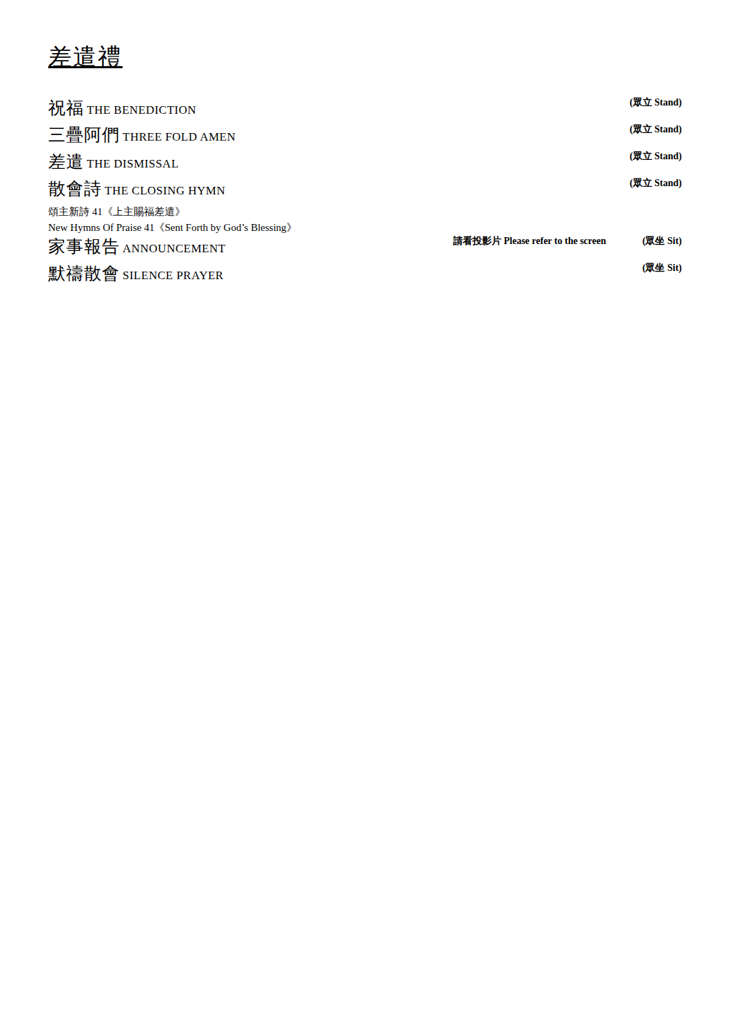差遣禮
| 祝福 THE BENEDICTION | | (眾立 Stand) |
| 三疊阿們 THREE FOLD AMEN | | (眾立 Stand) |
| 差遣 THE DISMISSAL | | (眾立 Stand) |
| 散會詩 THE CLOSING HYMN | | (眾立 Stand) |
| 頌主新詩 41《上主賜福差遣》 New Hymns Of Praise 41《Sent Forth by God’s Blessing》 |
| 家事報告 ANNOUNCEMENT | 請看投影片 Please refer to the screen | (眾坐 Sit) |
| 默禱散會 SILENCE PRAYER | | (眾坐 Sit) |